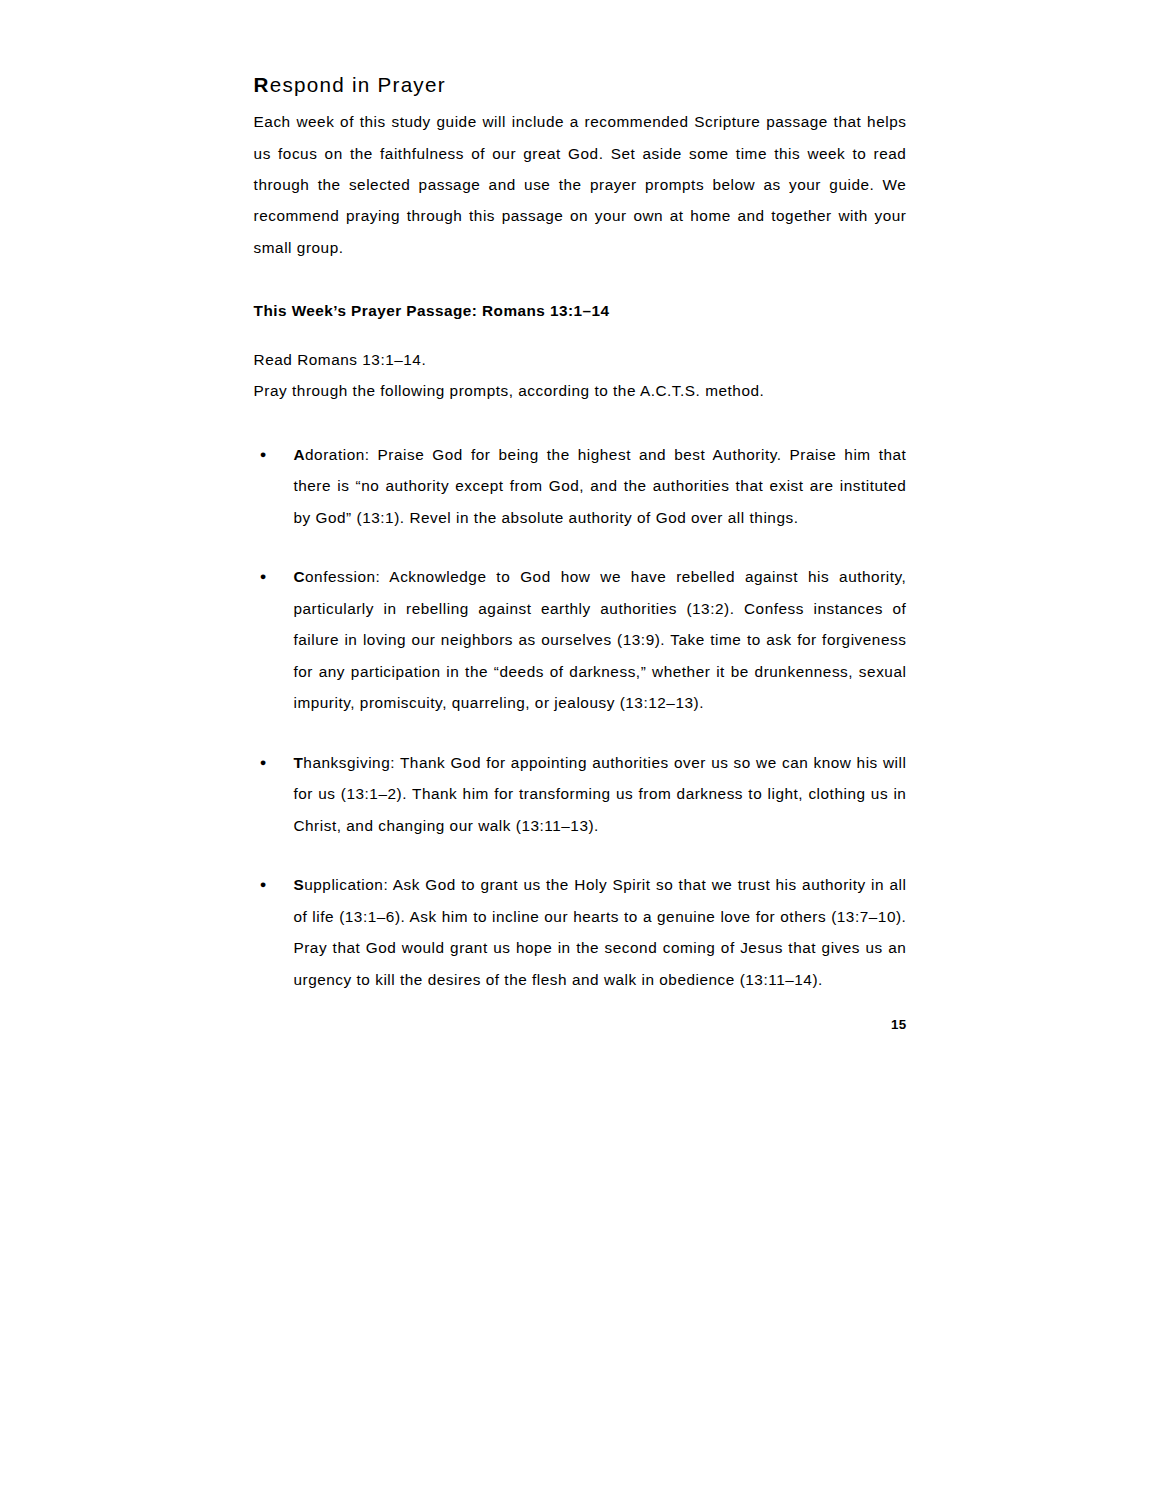Respond in Prayer
Each week of this study guide will include a recommended Scripture passage that helps us focus on the faithfulness of our great God. Set aside some time this week to read through the selected passage and use the prayer prompts below as your guide. We recommend praying through this passage on your own at home and together with your small group.
This Week’s Prayer Passage: Romans 13:1–14
Read Romans 13:1–14. Pray through the following prompts, according to the A.C.T.S. method.
Adoration: Praise God for being the highest and best Authority. Praise him that there is “no authority except from God, and the authorities that exist are instituted by God” (13:1). Revel in the absolute authority of God over all things.
Confession: Acknowledge to God how we have rebelled against his authority, particularly in rebelling against earthly authorities (13:2). Confess instances of failure in loving our neighbors as ourselves (13:9). Take time to ask for forgiveness for any participation in the “deeds of darkness,” whether it be drunkenness, sexual impurity, promiscuity, quarreling, or jealousy (13:12–13).
Thanksgiving: Thank God for appointing authorities over us so we can know his will for us (13:1–2). Thank him for transforming us from darkness to light, clothing us in Christ, and changing our walk (13:11–13).
Supplication: Ask God to grant us the Holy Spirit so that we trust his authority in all of life (13:1–6). Ask him to incline our hearts to a genuine love for others (13:7–10). Pray that God would grant us hope in the second coming of Jesus that gives us an urgency to kill the desires of the flesh and walk in obedience (13:11–14).
15